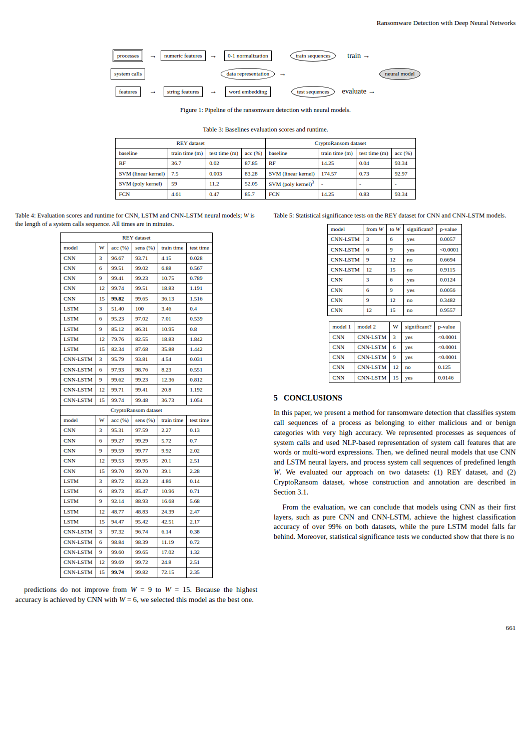Ransomware Detection with Deep Neural Networks
| processes | → | numeric features | → | 0-1 normalization | | train sequences | train → | |
| system calls | | | | data representation | → | | | neural model |
| features | → | string features | → | word embedding | | test sequences | evaluate → | |
Figure 1: Pipeline of the ransomware detection with neural models.
Table 3: Baselines evaluation scores and runtime.
| REY dataset | CryptoRansom dataset |
| --- | --- |
| baseline | train time (m) | test time (m) | acc (%) | baseline | train time (m) | test time (m) | acc (%) |
| RF | 36.7 | 0.02 | 87.85 | RF | 14.25 | 0.04 | 93.34 |
| SVM (linear kernel) | 7.5 | 0.003 | 83.28 | SVM (linear kernel) | 174.57 | 0.73 | 92.97 |
| SVM (poly kernel) | 59 | 11.2 | 52.05 | SVM (poly kernel) 3 | - | - | - |
| FCN | 4.61 | 0.47 | 85.7 | FCN | 14.25 | 0.83 | 93.34 |
Table 4: Evaluation scores and runtime for CNN, LSTM and CNN-LSTM neural models; W is the length of a system calls sequence. All times are in minutes.
| REY dataset |
| --- |
| model | W | acc (%) | sens (%) | train time | test time |
| CNN | 3 | 96.67 | 93.71 | 4.15 | 0.028 |
| CNN | 6 | 99.51 | 99.02 | 6.88 | 0.567 |
| CNN | 9 | 99.41 | 99.23 | 10.75 | 0.789 |
| CNN | 12 | 99.74 | 99.51 | 18.83 | 1.191 |
| CNN | 15 | 99.82 | 99.65 | 36.13 | 1.516 |
| LSTM | 3 | 51.40 | 100 | 3.46 | 0.4 |
| LSTM | 6 | 95.23 | 97.02 | 7.01 | 0.539 |
| LSTM | 9 | 85.12 | 86.31 | 10.95 | 0.8 |
| LSTM | 12 | 79.76 | 82.55 | 18.83 | 1.842 |
| LSTM | 15 | 82.34 | 87.68 | 35.88 | 1.442 |
| CNN-LSTM | 3 | 95.79 | 93.81 | 4.54 | 0.031 |
| CNN-LSTM | 6 | 97.93 | 98.76 | 8.23 | 0.551 |
| CNN-LSTM | 9 | 99.62 | 99.23 | 12.36 | 0.812 |
| CNN-LSTM | 12 | 99.71 | 99.41 | 20.8 | 1.192 |
| CNN-LSTM | 15 | 99.74 | 99.48 | 36.73 | 1.054 |
| CryptoRansom dataset |
| model | W | acc (%) | sens (%) | train time | test time |
| CNN | 3 | 95.31 | 97.59 | 2.27 | 0.13 |
| CNN | 6 | 99.27 | 99.29 | 5.72 | 0.7 |
| CNN | 9 | 99.59 | 99.77 | 9.92 | 2.02 |
| CNN | 12 | 99.53 | 99.95 | 20.1 | 2.51 |
| CNN | 15 | 99.70 | 99.70 | 39.1 | 2.28 |
| LSTM | 3 | 89.72 | 83.23 | 4.86 | 0.14 |
| LSTM | 6 | 89.73 | 85.47 | 10.96 | 0.71 |
| LSTM | 9 | 92.14 | 88.93 | 16.68 | 5.68 |
| LSTM | 12 | 48.77 | 48.83 | 24.39 | 2.47 |
| LSTM | 15 | 94.47 | 95.42 | 42.51 | 2.17 |
| CNN-LSTM | 3 | 97.32 | 96.74 | 6.14 | 0.38 |
| CNN-LSTM | 6 | 98.84 | 98.39 | 11.19 | 0.72 |
| CNN-LSTM | 9 | 99.60 | 99.65 | 17.02 | 1.32 |
| CNN-LSTM | 12 | 99.69 | 99.72 | 24.8 | 2.51 |
| CNN-LSTM | 15 | 99.74 | 99.82 | 72.15 | 2.35 |
predictions do not improve from W = 9 to W = 15. Because the highest accuracy is achieved by CNN with W = 6, we selected this model as the best one.
Table 5: Statistical significance tests on the REY dataset for CNN and CNN-LSTM models.
| model | from W | to W | significant? | p-value |
| --- | --- | --- | --- | --- |
| CNN-LSTM | 3 | 6 | yes | 0.0057 |
| CNN-LSTM | 6 | 9 | yes | <0.0001 |
| CNN-LSTM | 9 | 12 | no | 0.6694 |
| CNN-LSTM | 12 | 15 | no | 0.9115 |
| CNN | 3 | 6 | yes | 0.0124 |
| CNN | 6 | 9 | yes | 0.0056 |
| CNN | 9 | 12 | no | 0.3482 |
| CNN | 12 | 15 | no | 0.9557 |
| model 1 | model 2 | W | significant? | p-value |
| --- | --- | --- | --- | --- |
| CNN | CNN-LSTM | 3 | yes | <0.0001 |
| CNN | CNN-LSTM | 6 | yes | <0.0001 |
| CNN | CNN-LSTM | 9 | yes | <0.0001 |
| CNN | CNN-LSTM | 12 | no | 0.125 |
| CNN | CNN-LSTM | 15 | yes | 0.0146 |
5 CONCLUSIONS
In this paper, we present a method for ransomware detection that classifies system call sequences of a process as belonging to either malicious and or benign categories with very high accuracy. We represented processes as sequences of system calls and used NLP-based representation of system call features that are words or multi-word expressions. Then, we defined neural models that use CNN and LSTM neural layers, and process system call sequences of predefined length W. We evaluated our approach on two datasets: (1) REY dataset, and (2) CryptoRansom dataset, whose construction and annotation are described in Section 3.1.
From the evaluation, we can conclude that models using CNN as their first layers, such as pure CNN and CNN-LSTM, achieve the highest classification accuracy of over 99% on both datasets, while the pure LSTM model falls far behind. Moreover, statistical significance tests we conducted show that there is no
661